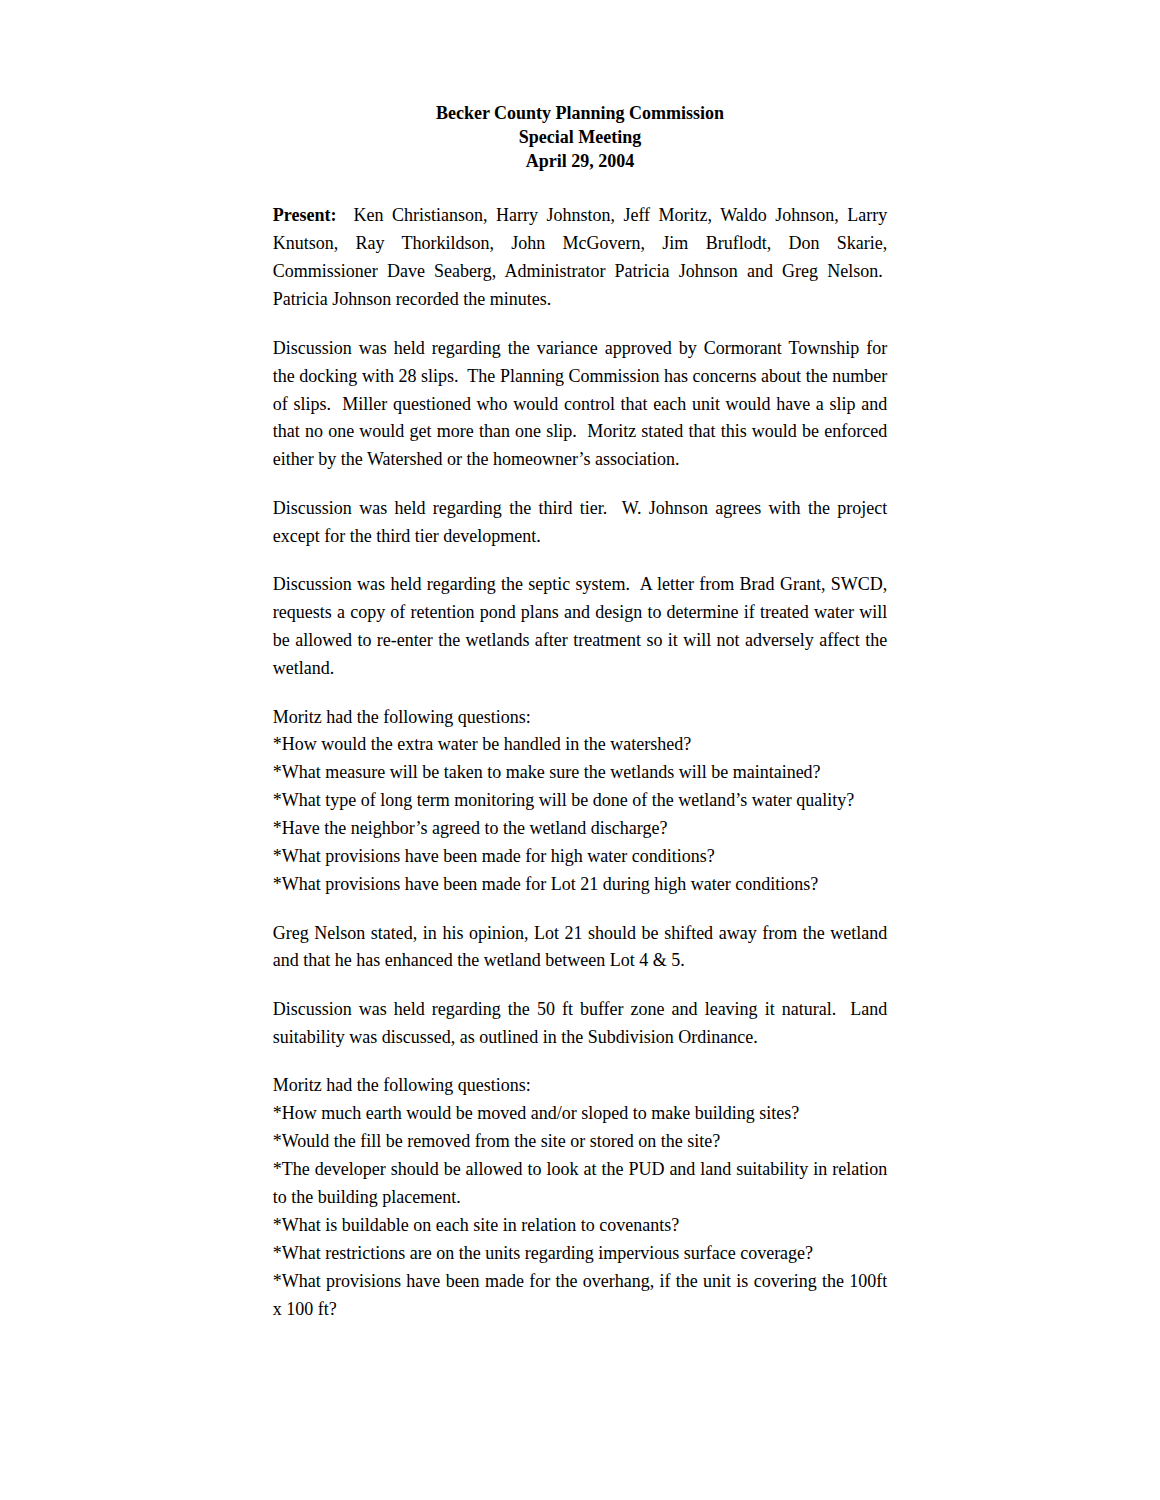Becker County Planning Commission
Special Meeting
April 29, 2004
Present: Ken Christianson, Harry Johnston, Jeff Moritz, Waldo Johnson, Larry Knutson, Ray Thorkildson, John McGovern, Jim Bruflodt, Don Skarie, Commissioner Dave Seaberg, Administrator Patricia Johnson and Greg Nelson. Patricia Johnson recorded the minutes.
Discussion was held regarding the variance approved by Cormorant Township for the docking with 28 slips. The Planning Commission has concerns about the number of slips. Miller questioned who would control that each unit would have a slip and that no one would get more than one slip. Moritz stated that this would be enforced either by the Watershed or the homeowner’s association.
Discussion was held regarding the third tier. W. Johnson agrees with the project except for the third tier development.
Discussion was held regarding the septic system. A letter from Brad Grant, SWCD, requests a copy of retention pond plans and design to determine if treated water will be allowed to re-enter the wetlands after treatment so it will not adversely affect the wetland.
Moritz had the following questions:
How would the extra water be handled in the watershed?
What measure will be taken to make sure the wetlands will be maintained?
What type of long term monitoring will be done of the wetland’s water quality?
Have the neighbor’s agreed to the wetland discharge?
What provisions have been made for high water conditions?
What provisions have been made for Lot 21 during high water conditions?
Greg Nelson stated, in his opinion, Lot 21 should be shifted away from the wetland and that he has enhanced the wetland between Lot 4 & 5.
Discussion was held regarding the 50 ft buffer zone and leaving it natural. Land suitability was discussed, as outlined in the Subdivision Ordinance.
Moritz had the following questions:
How much earth would be moved and/or sloped to make building sites?
Would the fill be removed from the site or stored on the site?
The developer should be allowed to look at the PUD and land suitability in relation to the building placement.
What is buildable on each site in relation to covenants?
What restrictions are on the units regarding impervious surface coverage?
What provisions have been made for the overhang, if the unit is covering the 100ft x 100 ft?